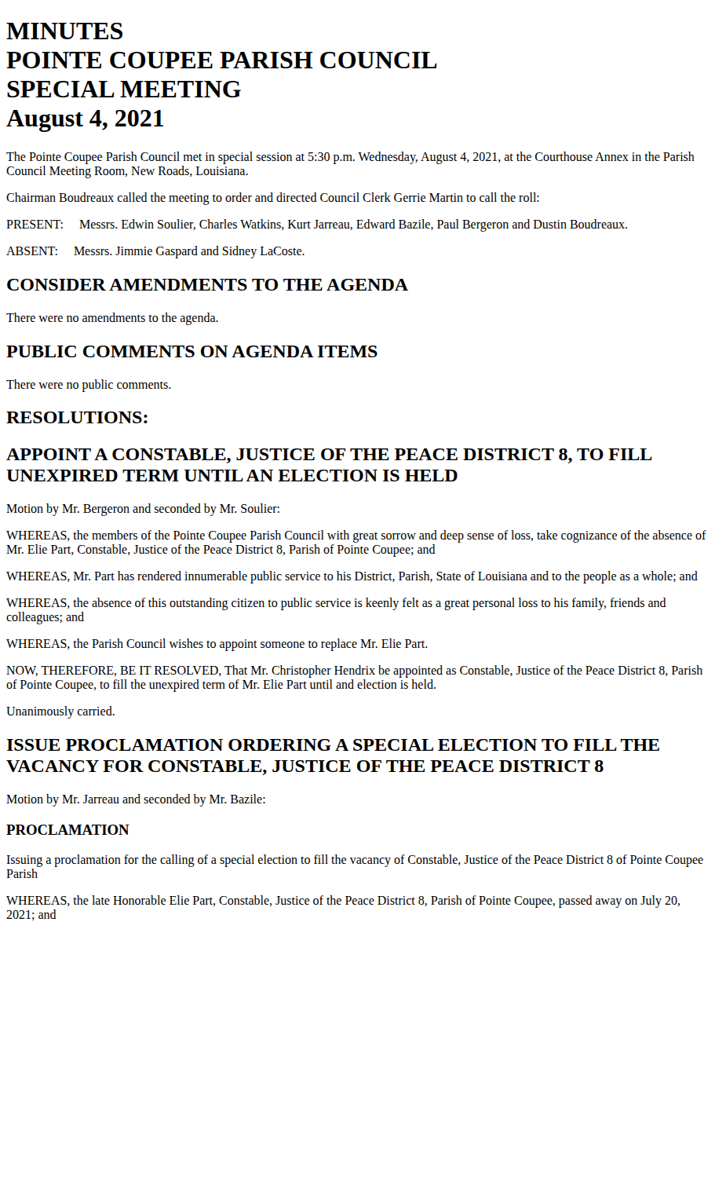MINUTES
POINTE COUPEE PARISH COUNCIL
SPECIAL MEETING
August 4, 2021
The Pointe Coupee Parish Council met in special session at 5:30 p.m. Wednesday, August 4, 2021, at the Courthouse Annex in the Parish Council Meeting Room, New Roads, Louisiana.
Chairman Boudreaux called the meeting to order and directed Council Clerk Gerrie Martin to call the roll:
PRESENT: Messrs. Edwin Soulier, Charles Watkins, Kurt Jarreau, Edward Bazile, Paul Bergeron and Dustin Boudreaux.
ABSENT: Messrs. Jimmie Gaspard and Sidney LaCoste.
CONSIDER AMENDMENTS TO THE AGENDA
There were no amendments to the agenda.
PUBLIC COMMENTS ON AGENDA ITEMS
There were no public comments.
RESOLUTIONS:
APPOINT A CONSTABLE, JUSTICE OF THE PEACE DISTRICT 8, TO FILL UNEXPIRED TERM UNTIL AN ELECTION IS HELD
Motion by Mr. Bergeron and seconded by Mr. Soulier:
WHEREAS, the members of the Pointe Coupee Parish Council with great sorrow and deep sense of loss, take cognizance of the absence of Mr. Elie Part, Constable, Justice of the Peace District 8, Parish of Pointe Coupee; and
WHEREAS, Mr. Part has rendered innumerable public service to his District, Parish, State of Louisiana and to the people as a whole; and
WHEREAS, the absence of this outstanding citizen to public service is keenly felt as a great personal loss to his family, friends and colleagues; and
WHEREAS, the Parish Council wishes to appoint someone to replace Mr. Elie Part.
NOW, THEREFORE, BE IT RESOLVED, That Mr. Christopher Hendrix be appointed as Constable, Justice of the Peace District 8, Parish of Pointe Coupee, to fill the unexpired term of Mr. Elie Part until and election is held.
Unanimously carried.
ISSUE PROCLAMATION ORDERING A SPECIAL ELECTION TO FILL THE VACANCY FOR CONSTABLE, JUSTICE OF THE PEACE DISTRICT 8
Motion by Mr. Jarreau and seconded by Mr. Bazile:
PROCLAMATION
Issuing a proclamation for the calling of a special election to fill the vacancy of Constable, Justice of the Peace District 8 of Pointe Coupee Parish
WHEREAS, the late Honorable Elie Part, Constable, Justice of the Peace District 8, Parish of Pointe Coupee, passed away on July 20, 2021; and